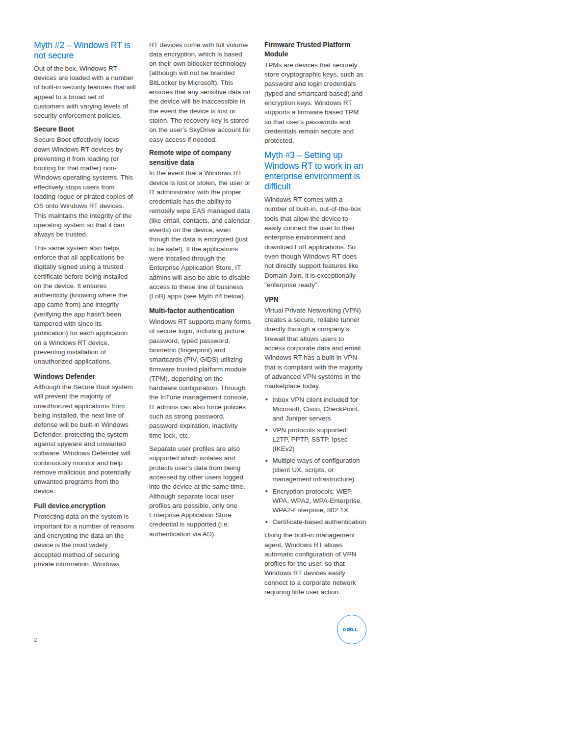Myth #2 – Windows RT is not secure
Out of the box, Windows RT devices are loaded with a number of built-in security features that will appeal to a broad set of customers with varying levels of security enforcement policies.
Secure Boot
Secure Boot effectively locks down Windows RT devices by preventing it from loading (or booting for that matter) non-Windows operating systems. This effectively stops users from loading rogue or pirated copies of OS onto Windows RT devices. This maintains the integrity of the operating system so that it can always be trusted.
This same system also helps enforce that all applications be digitally signed using a trusted certificate before being installed on the device. It ensures authenticity (knowing where the app came from) and integrity (verifying the app hasn't been tampered with since its publication) for each application on a Windows RT device, preventing installation of unauthorized applications.
Windows Defender
Although the Secure Boot system will prevent the majority of unauthorized applications from being installed, the next line of defense will be built-in Windows Defender, protecting the system against spyware and unwanted software. Windows Defender will continuously monitor and help remove malicious and potentially unwanted programs from the device.
Full device encryption
Protecting data on the system is important for a number of reasons and encrypting the data on the device is the most widely accepted method of securing private information. Windows
RT devices come with full volume data encryption, which is based on their own bitlocker technology (although will not be branded BitLocker by Microsoft). This ensures that any sensitive data on the device will be inaccessible in the event the device is lost or stolen. The recovery key is stored on the user's SkyDrive account for easy access if needed.
Remote wipe of company sensitive data
In the event that a Windows RT device is lost or stolen, the user or IT administrator with the proper credentials has the ability to remotely wipe EAS managed data (like email, contacts, and calendar events) on the device, even though the data is encrypted (just to be safe!). If the applications were installed through the Enterprise Application Store, IT admins will also be able to disable access to these line of business (LoB) apps (see Myth #4 below).
Multi-factor authentication
Windows RT supports many forms of secure login, including picture password, typed password, biometric (fingerprint) and smartcards (PIV, GIDS) utilizing firmware trusted platform module (TPM), depending on the hardware configuration. Through the InTune management console, IT admins can also force policies such as strong password, password expiration, inactivity time lock, etc.
Separate user profiles are also supported which isolates and protects user's data from being accessed by other users logged into the device at the same time. Although separate local user profiles are possible, only one Enterprise Application Store credential is supported (i.e. authentication via AD).
Firmware Trusted Platform Module
TPMs are devices that securely store cryptographic keys, such as password and login credentials (typed and smartcard based) and encryption keys. Windows RT supports a firmware based TPM so that user's passwords and credentials remain secure and protected.
Myth #3 – Setting up Windows RT to work in an enterprise environment is difficult
Windows RT comes with a number of built-in, out-of-the-box tools that allow the device to easily connect the user to their enterprise environment and download LoB applications. So even though Windows RT does not directly support features like Domain Join, it is exceptionally "enterprise ready".
VPN
Virtual Private Networking (VPN) creates a secure, reliable tunnel directly through a company's firewall that allows users to access corporate data and email. Windows RT has a built-in VPN that is compliant with the majority of advanced VPN systems in the marketplace today.
Inbox VPN client included for Microsoft, Cisco, CheckPoint, and Juniper servers
VPN protocols supported: L2TP, PPTP, SSTP, Ipsec (IKEv2)
Multiple ways of configuration (client UX, scripts, or management infrastructure)
Encryption protocols: WEP, WPA, WPA2, WPA-Enterprise, WPA2-Enterprise, 802.1X
Certificate-based authentication
Using the built-in management agent, Windows RT allows automatic configuration of VPN profiles for the user, so that Windows RT devices easily connect to a corporate network requiring little user action.
2
D D Ø L L